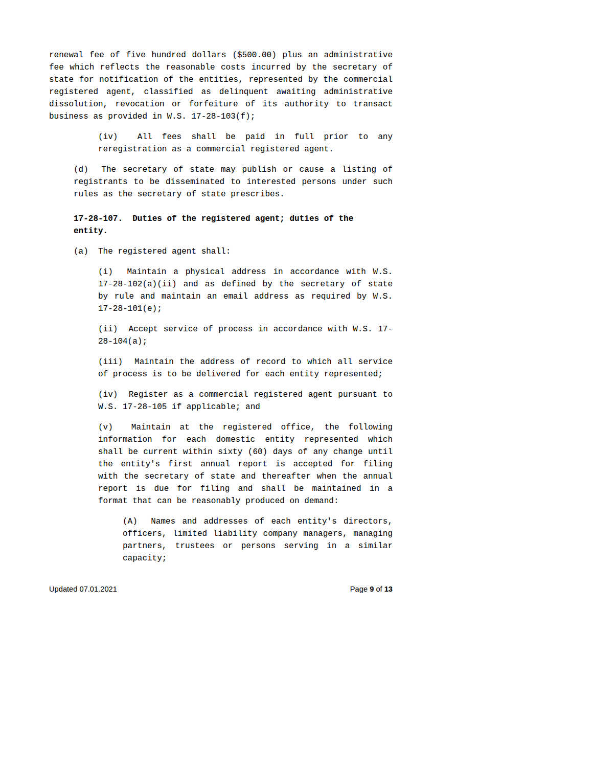renewal fee of five hundred dollars ($500.00) plus an administrative fee which reflects the reasonable costs incurred by the secretary of state for notification of the entities, represented by the commercial registered agent, classified as delinquent awaiting administrative dissolution, revocation or forfeiture of its authority to transact business as provided in W.S. 17-28-103(f);
(iv) All fees shall be paid in full prior to any reregistration as a commercial registered agent.
(d) The secretary of state may publish or cause a listing of registrants to be disseminated to interested persons under such rules as the secretary of state prescribes.
17-28-107. Duties of the registered agent; duties of the entity.
(a) The registered agent shall:
(i) Maintain a physical address in accordance with W.S. 17-28-102(a)(ii) and as defined by the secretary of state by rule and maintain an email address as required by W.S. 17-28-101(e);
(ii) Accept service of process in accordance with W.S. 17-28-104(a);
(iii) Maintain the address of record to which all service of process is to be delivered for each entity represented;
(iv) Register as a commercial registered agent pursuant to W.S. 17-28-105 if applicable; and
(v) Maintain at the registered office, the following information for each domestic entity represented which shall be current within sixty (60) days of any change until the entity's first annual report is accepted for filing with the secretary of state and thereafter when the annual report is due for filing and shall be maintained in a format that can be reasonably produced on demand:
(A) Names and addresses of each entity's directors, officers, limited liability company managers, managing partners, trustees or persons serving in a similar capacity;
Updated 07.01.2021 Page 9 of 13